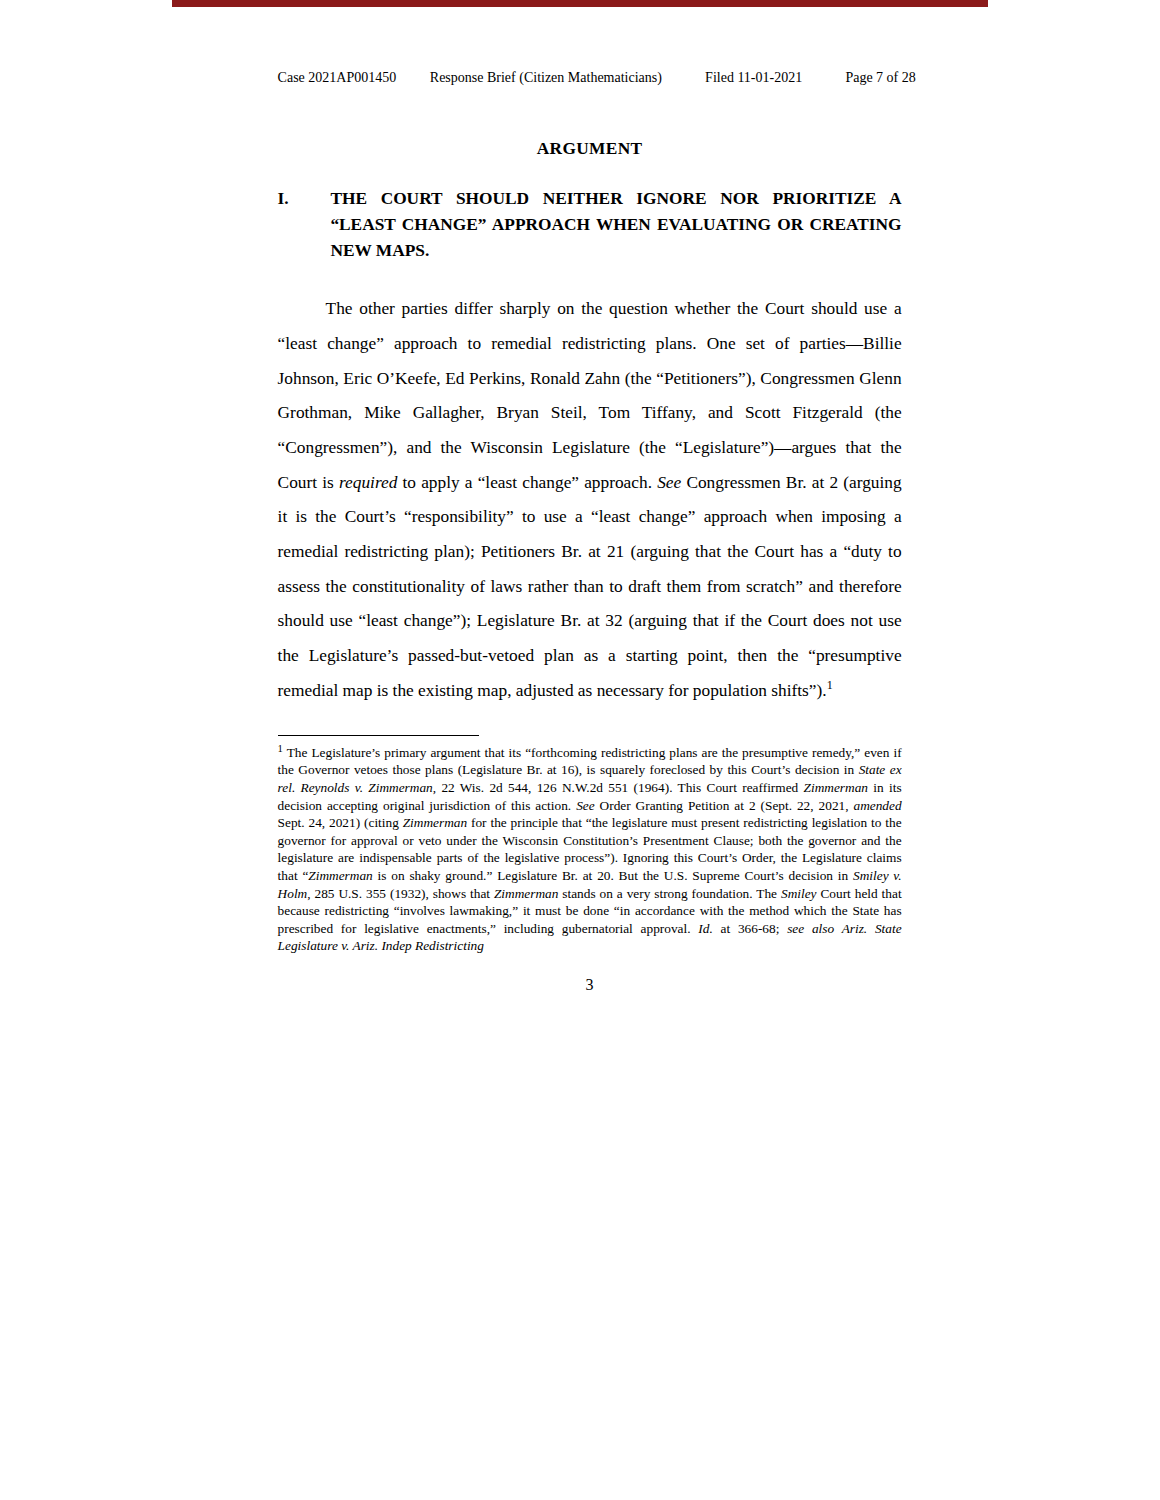Case 2021AP001450 Response Brief (Citizen Mathematicians) Filed 11-01-2021 Page 7 of 28
ARGUMENT
I.
THE COURT SHOULD NEITHER IGNORE NOR PRIORITIZE A “LEAST CHANGE” APPROACH WHEN EVALUATING OR CREATING NEW MAPS.
The other parties differ sharply on the question whether the Court should use a “least change” approach to remedial redistricting plans. One set of parties—Billie Johnson, Eric O’Keefe, Ed Perkins, Ronald Zahn (the “Petitioners”), Congressmen Glenn Grothman, Mike Gallagher, Bryan Steil, Tom Tiffany, and Scott Fitzgerald (the “Congressmen”), and the Wisconsin Legislature (the “Legislature”)—argues that the Court is required to apply a “least change” approach. See Congressmen Br. at 2 (arguing it is the Court’s “responsibility” to use a “least change” approach when imposing a remedial redistricting plan); Petitioners Br. at 21 (arguing that the Court has a “duty to assess the constitutionality of laws rather than to draft them from scratch” and therefore should use “least change”); Legislature Br. at 32 (arguing that if the Court does not use the Legislature’s passed-but-vetoed plan as a starting point, then the “presumptive remedial map is the existing map, adjusted as necessary for population shifts”).1
1 The Legislature’s primary argument that its “forthcoming redistricting plans are the presumptive remedy,” even if the Governor vetoes those plans (Legislature Br. at 16), is squarely foreclosed by this Court’s decision in State ex rel. Reynolds v. Zimmerman, 22 Wis. 2d 544, 126 N.W.2d 551 (1964). This Court reaffirmed Zimmerman in its decision accepting original jurisdiction of this action. See Order Granting Petition at 2 (Sept. 22, 2021, amended Sept. 24, 2021) (citing Zimmerman for the principle that “the legislature must present redistricting legislation to the governor for approval or veto under the Wisconsin Constitution’s Presentment Clause; both the governor and the legislature are indispensable parts of the legislative process”). Ignoring this Court’s Order, the Legislature claims that “Zimmerman is on shaky ground.” Legislature Br. at 20. But the U.S. Supreme Court’s decision in Smiley v. Holm, 285 U.S. 355 (1932), shows that Zimmerman stands on a very strong foundation. The Smiley Court held that because redistricting “involves lawmaking,” it must be done “in accordance with the method which the State has prescribed for legislative enactments,” including gubernatorial approval. Id. at 366-68; see also Ariz. State Legislature v. Ariz. Indep Redistricting
3